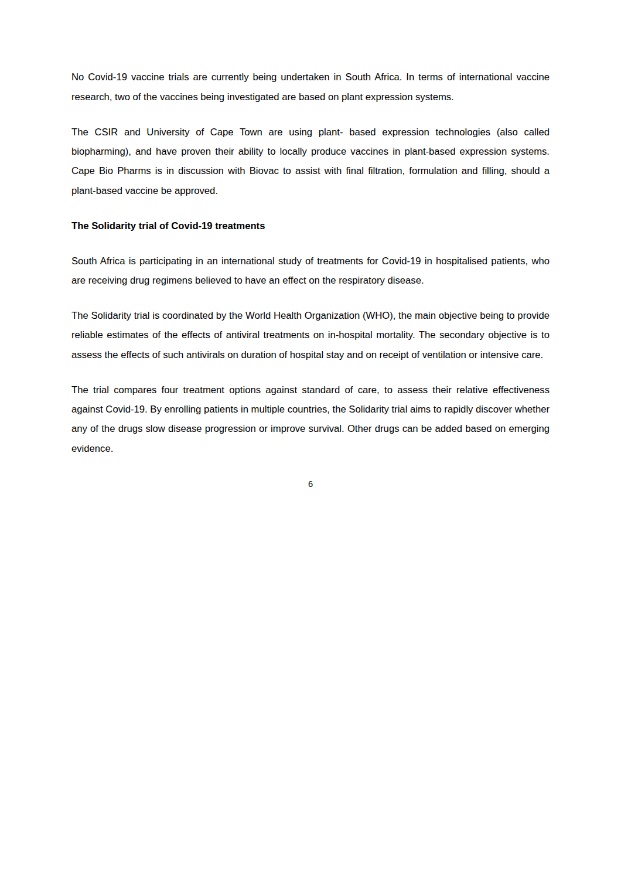No Covid-19 vaccine trials are currently being undertaken in South Africa. In terms of international vaccine research, two of the vaccines being investigated are based on plant expression systems.
The CSIR and University of Cape Town are using plant- based expression technologies (also called biopharming), and have proven their ability to locally produce vaccines in plant-based expression systems. Cape Bio Pharms is in discussion with Biovac to assist with final filtration, formulation and filling, should a plant-based vaccine be approved.
The Solidarity trial of Covid-19 treatments
South Africa is participating in an international study of treatments for Covid-19 in hospitalised patients, who are receiving drug regimens believed to have an effect on the respiratory disease.
The Solidarity trial is coordinated by the World Health Organization (WHO), the main objective being to provide reliable estimates of the effects of antiviral treatments on in-hospital mortality. The secondary objective is to assess the effects of such antivirals on duration of hospital stay and on receipt of ventilation or intensive care.
The trial compares four treatment options against standard of care, to assess their relative effectiveness against Covid-19. By enrolling patients in multiple countries, the Solidarity trial aims to rapidly discover whether any of the drugs slow disease progression or improve survival. Other drugs can be added based on emerging evidence.
6